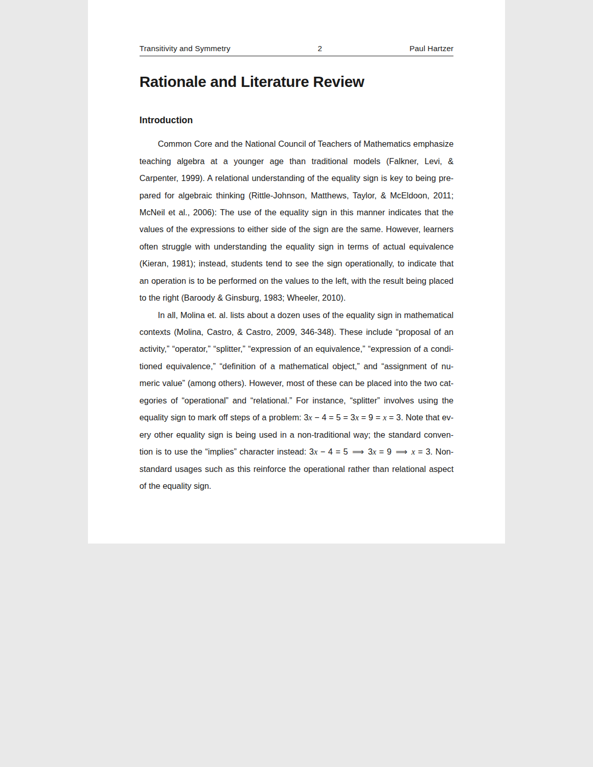Transitivity and Symmetry 2 Paul Hartzer
Rationale and Literature Review
Introduction
Common Core and the National Council of Teachers of Mathematics emphasize teaching algebra at a younger age than traditional models (Falkner, Levi, & Carpenter, 1999). A relational understanding of the equality sign is key to being prepared for algebraic thinking (Rittle-Johnson, Matthews, Taylor, & McEldoon, 2011; McNeil et al., 2006): The use of the equality sign in this manner indicates that the values of the expressions to either side of the sign are the same. However, learners often struggle with understanding the equality sign in terms of actual equivalence (Kieran, 1981); instead, students tend to see the sign operationally, to indicate that an operation is to be performed on the values to the left, with the result being placed to the right (Baroody & Ginsburg, 1983; Wheeler, 2010).
In all, Molina et. al. lists about a dozen uses of the equality sign in mathematical contexts (Molina, Castro, & Castro, 2009, 346-348). These include “proposal of an activity,” “operator,” “splitter,” “expression of an equivalence,” “expression of a conditioned equivalence,” “definition of a mathematical object,” and “assignment of numeric value” (among others). However, most of these can be placed into the two categories of “operational” and “relational.” For instance, “splitter” involves using the equality sign to mark off steps of a problem: 3x − 4 = 5 = 3x = 9 = x = 3. Note that every other equality sign is being used in a non-traditional way; the standard convention is to use the “implies” character instead: 3x − 4 = 5 ⟹ 3x = 9 ⟹ x = 3. Non-standard usages such as this reinforce the operational rather than relational aspect of the equality sign.